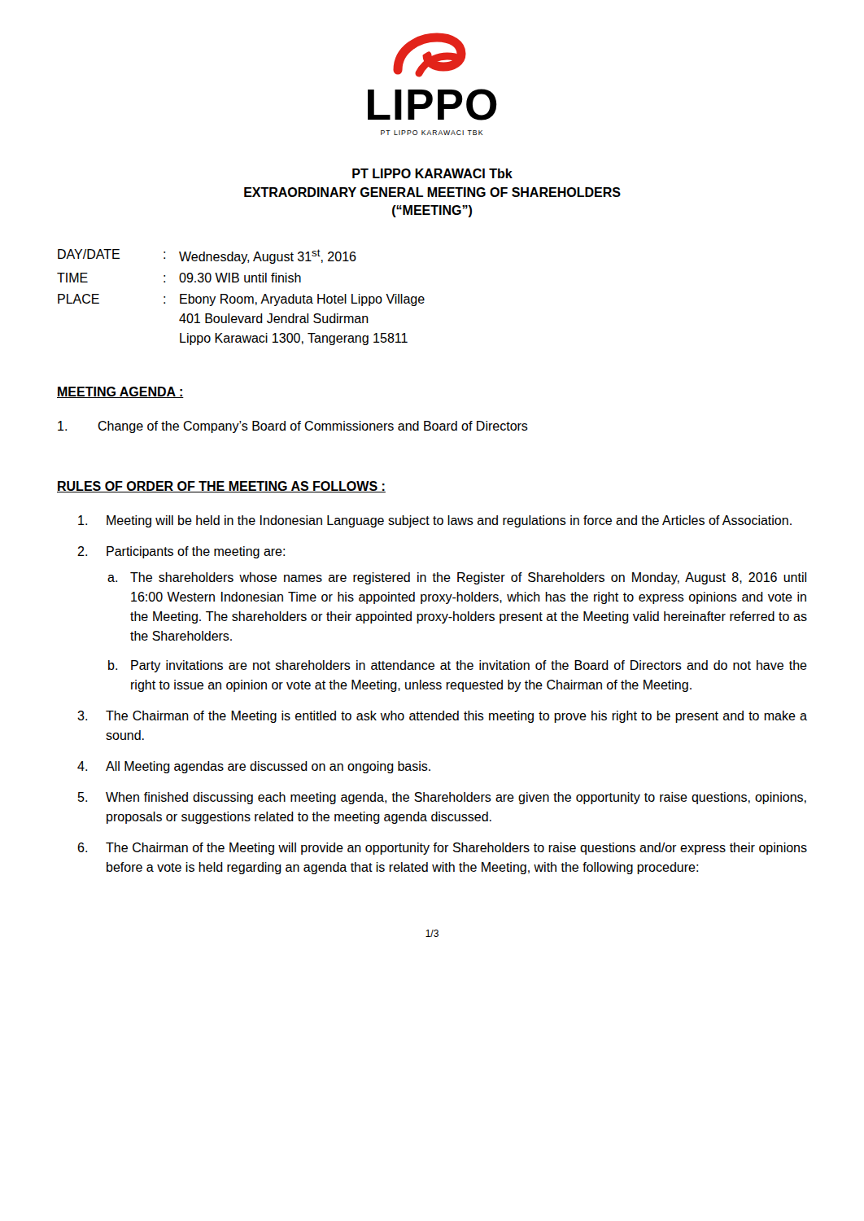LIPPO
PT LIPPO KARAWACI TBK
PT LIPPO KARAWACI Tbk
EXTRAORDINARY GENERAL MEETING OF SHAREHOLDERS
(“MEETING”)
| DAY/DATE | : | Wednesday, August 31 st , 2016 |
| TIME | : | 09.30 WIB until finish |
| PLACE | : | Ebony Room, Aryaduta Hotel Lippo Village 401 Boulevard Jendral Sudirman Lippo Karawaci 1300, Tangerang 15811 |
MEETING AGENDA :
1. Change of the Company’s Board of Commissioners and Board of Directors
RULES OF ORDER OF THE MEETING AS FOLLOWS :
Meeting will be held in the Indonesian Language subject to laws and regulations in force and the Articles of Association.
Participants of the meeting are:
The shareholders whose names are registered in the Register of Shareholders on Monday, August 8, 2016 until 16:00 Western Indonesian Time or his appointed proxy-holders, which has the right to express opinions and vote in the Meeting. The shareholders or their appointed proxy-holders present at the Meeting valid hereinafter referred to as the Shareholders.
Party invitations are not shareholders in attendance at the invitation of the Board of Directors and do not have the right to issue an opinion or vote at the Meeting, unless requested by the Chairman of the Meeting.
The Chairman of the Meeting is entitled to ask who attended this meeting to prove his right to be present and to make a sound.
All Meeting agendas are discussed on an ongoing basis.
When finished discussing each meeting agenda, the Shareholders are given the opportunity to raise questions, opinions, proposals or suggestions related to the meeting agenda discussed.
The Chairman of the Meeting will provide an opportunity for Shareholders to raise questions and/or express their opinions before a vote is held regarding an agenda that is related with the Meeting, with the following procedure:
1/3